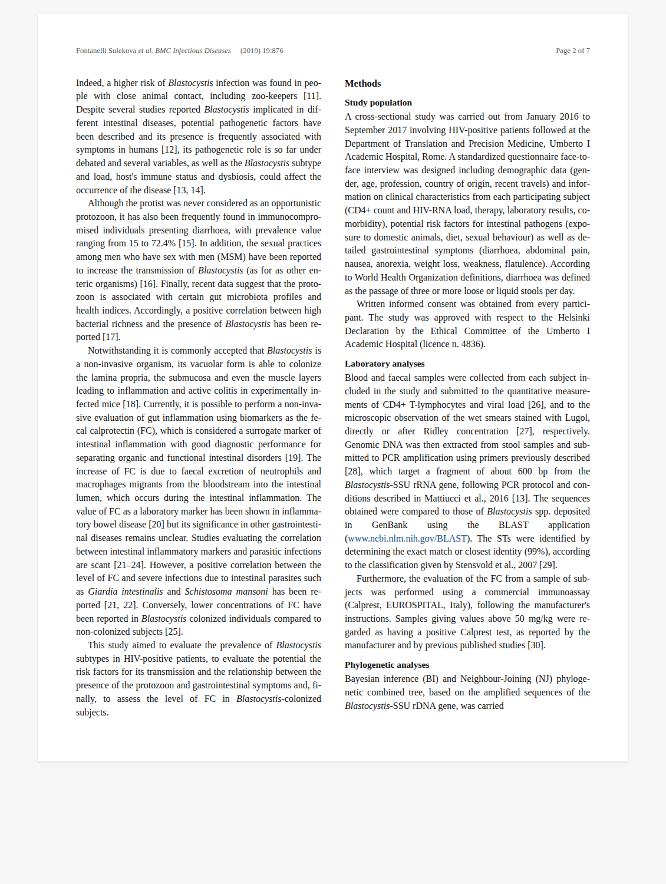Fontanelli Sulekova et al. BMC Infectious Diseases (2019) 19:876
Page 2 of 7
Indeed, a higher risk of Blastocystis infection was found in people with close animal contact, including zoo-keepers [11]. Despite several studies reported Blastocystis implicated in different intestinal diseases, potential pathogenetic factors have been described and its presence is frequently associated with symptoms in humans [12], its pathogenetic role is so far under debated and several variables, as well as the Blastocystis subtype and load, host's immune status and dysbiosis, could affect the occurrence of the disease [13, 14].
Although the protist was never considered as an opportunistic protozoon, it has also been frequently found in immunocompromised individuals presenting diarrhoea, with prevalence value ranging from 15 to 72.4% [15]. In addition, the sexual practices among men who have sex with men (MSM) have been reported to increase the transmission of Blastocystis (as for as other enteric organisms) [16]. Finally, recent data suggest that the protozoon is associated with certain gut microbiota profiles and health indices. Accordingly, a positive correlation between high bacterial richness and the presence of Blastocystis has been reported [17].
Notwithstanding it is commonly accepted that Blastocystis is a non-invasive organism, its vacuolar form is able to colonize the lamina propria, the submucosa and even the muscle layers leading to inflammation and active colitis in experimentally infected mice [18]. Currently, it is possible to perform a non-invasive evaluation of gut inflammation using biomarkers as the fecal calprotectin (FC), which is considered a surrogate marker of intestinal inflammation with good diagnostic performance for separating organic and functional intestinal disorders [19]. The increase of FC is due to faecal excretion of neutrophils and macrophages migrants from the bloodstream into the intestinal lumen, which occurs during the intestinal inflammation. The value of FC as a laboratory marker has been shown in inflammatory bowel disease [20] but its significance in other gastrointestinal diseases remains unclear. Studies evaluating the correlation between intestinal inflammatory markers and parasitic infections are scant [21–24]. However, a positive correlation between the level of FC and severe infections due to intestinal parasites such as Giardia intestinalis and Schistosoma mansoni has been reported [21, 22]. Conversely, lower concentrations of FC have been reported in Blastocystis colonized individuals compared to non-colonized subjects [25].
This study aimed to evaluate the prevalence of Blastocystis subtypes in HIV-positive patients, to evaluate the potential the risk factors for its transmission and the relationship between the presence of the protozoon and gastrointestinal symptoms and, finally, to assess the level of FC in Blastocystis-colonized subjects.
Methods
Study population
A cross-sectional study was carried out from January 2016 to September 2017 involving HIV-positive patients followed at the Department of Translation and Precision Medicine, Umberto I Academic Hospital, Rome. A standardized questionnaire face-to-face interview was designed including demographic data (gender, age, profession, country of origin, recent travels) and information on clinical characteristics from each participating subject (CD4+ count and HIV-RNA load, therapy, laboratory results, comorbidity), potential risk factors for intestinal pathogens (exposure to domestic animals, diet, sexual behaviour) as well as detailed gastrointestinal symptoms (diarrhoea, abdominal pain, nausea, anorexia, weight loss, weakness, flatulence). According to World Health Organization definitions, diarrhoea was defined as the passage of three or more loose or liquid stools per day.
Written informed consent was obtained from every participant. The study was approved with respect to the Helsinki Declaration by the Ethical Committee of the Umberto I Academic Hospital (licence n. 4836).
Laboratory analyses
Blood and faecal samples were collected from each subject included in the study and submitted to the quantitative measurements of CD4+ T-lymphocytes and viral load [26], and to the microscopic observation of the wet smears stained with Lugol, directly or after Ridley concentration [27], respectively. Genomic DNA was then extracted from stool samples and submitted to PCR amplification using primers previously described [28], which target a fragment of about 600 bp from the Blastocystis-SSU rRNA gene, following PCR protocol and conditions described in Mattiucci et al., 2016 [13]. The sequences obtained were compared to those of Blastocystis spp. deposited in GenBank using the BLAST application (www.ncbi.nlm.nih.gov/BLAST). The STs were identified by determining the exact match or closest identity (99%), according to the classification given by Stensvold et al., 2007 [29].
Furthermore, the evaluation of the FC from a sample of subjects was performed using a commercial immunoassay (Calprest, EUROSPITAL, Italy), following the manufacturer's instructions. Samples giving values above 50 mg/kg were regarded as having a positive Calprest test, as reported by the manufacturer and by previous published studies [30].
Phylogenetic analyses
Bayesian inference (BI) and Neighbour-Joining (NJ) phylogenetic combined tree, based on the amplified sequences of the Blastocystis-SSU rDNA gene, was carried